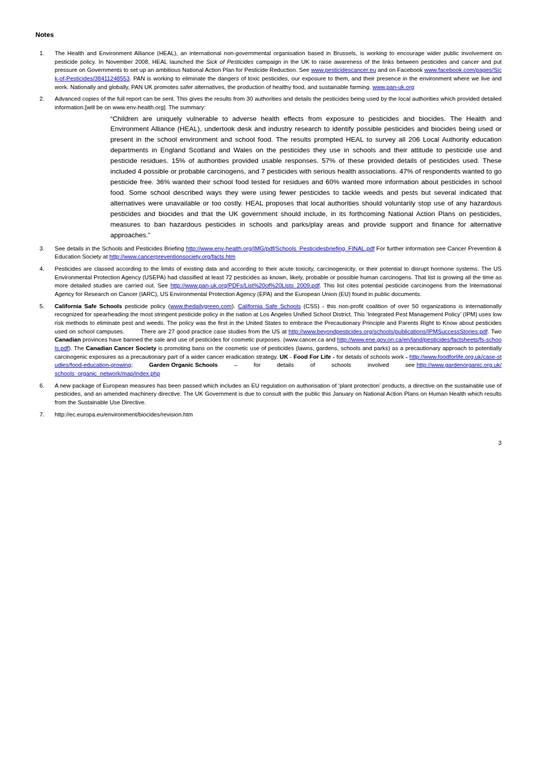Notes
The Health and Environment Alliance (HEAL), an international non-governmental organisation based in Brussels, is working to encourage wider public involvement on pesticide policy. In November 2008, HEAL launched the Sick of Pesticides campaign in the UK to raise awareness of the links between pesticides and cancer and put pressure on Governments to set up an ambitious National Action Plan for Pesticide Reduction. See www.pesticidescancer.eu and on Facebook www.facebook.com/pages/Sick-of-Pesticides/38411248553. PAN is working to eliminate the dangers of toxic pesticides, our exposure to them, and their presence in the environment where we live and work. Nationally and globally, PAN UK promotes safer alternatives, the production of healthy food, and sustainable farming. www.pan-uk.org
Advanced copies of the full report can be sent. This gives the results from 30 authorities and details the pesticides being used by the local authorities which provided detailed information.[will be on www.env-health.org]. The summary:
“Children are uniquely vulnerable to adverse health effects from exposure to pesticides and biocides. The Health and Environment Alliance (HEAL), undertook desk and industry research to identify possible pesticides and biocides being used or present in the school environment and school food. The results prompted HEAL to survey all 206 Local Authority education departments in England Scotland and Wales on the pesticides they use in schools and their attitude to pesticide use and pesticide residues. 15% of authorities provided usable responses. 57% of these provided details of pesticides used. These included 4 possible or probable carcinogens, and 7 pesticides with serious health associations. 47% of respondents wanted to go pesticide free. 36% wanted their school food tested for residues and 60% wanted more information about pesticides in school food. Some school described ways they were using fewer pesticides to tackle weeds and pests but several indicated that alternatives were unavailable or too costly. HEAL proposes that local authorities should voluntarily stop use of any hazardous pesticides and biocides and that the UK government should include, in its forthcoming National Action Plans on pesticides, measures to ban hazardous pesticides in schools and parks/play areas and provide support and finance for alternative approaches.”
See details in the Schools and Pesticides Briefing http://www.env-health.org/IMG/pdf/Schools_Pesticidesbriefing_FINAL.pdf For further information see Cancer Prevention & Education Society at http://www.cancerpreventionsociety.org/facts.htm
Pesticides are classed according to the limits of existing data and according to their acute toxicity, carcinogenicity, or their potential to disrupt hormone systems. The US Environmental Protection Agency (USEPA) had classified at least 72 pesticides as known, likely, probable or possible human carcinogens. That list is growing all the time as more detailed studies are carried out. See http://www.pan-uk.org/PDFs/List%20of%20Lists_2009.pdf. This list cites potential pesticide carcinogens from the International Agency for Research on Cancer (IARC), US Environmental Protection Agency (EPA) and the European Union (EU) found in public documents.
California Safe Schools pesticide policy (www.thedailygreen.com). California Safe Schools (CSS) - this non-profit coalition of over 50 organizations is internationally recognized for spearheading the most stringent pesticide policy in the nation at Los Angeles Unified School District. This ‘Integrated Pest Management Policy’ (IPM) uses low risk methods to eliminate pest and weeds. The policy was the first in the United States to embrace the Precautionary Principle and Parents Right to Know about pesticides used on school campuses. There are 27 good practice case studies from the US at http://www.beyondpesticides.org/schools/publications/IPMSuccessStories.pdf. Two Canadian provinces have banned the sale and use of pesticides for cosmetic purposes. (www.cancer.ca and http://www.ene.gov.on.ca/en/land/pesticides/factsheets/fs-schools.pdf). The Canadian Cancer Society is promoting bans on the cosmetic use of pesticides (lawns, gardens, schools and parks) as a precautionary approach to potentially carcinogenic exposures as a precautionary part of a wider cancer eradication strategy. UK - Food For Life - for details of schools work - http://www.foodforlife.org.uk/case-studies/food-education-growing; Garden Organic Schools – for details of schools involved see http://www.gardenorganic.org.uk/schools_organic_network/map/index.php
A new package of European measures has been passed which includes an EU regulation on authorisation of ‘plant protection’ products, a directive on the sustainable use of pesticides, and an amended machinery directive. The UK Government is due to consult with the public this January on National Action Plans on Human Health which results from the Sustainable Use Directive.
http://ec.europa.eu/environment/biocides/revision.htm
3